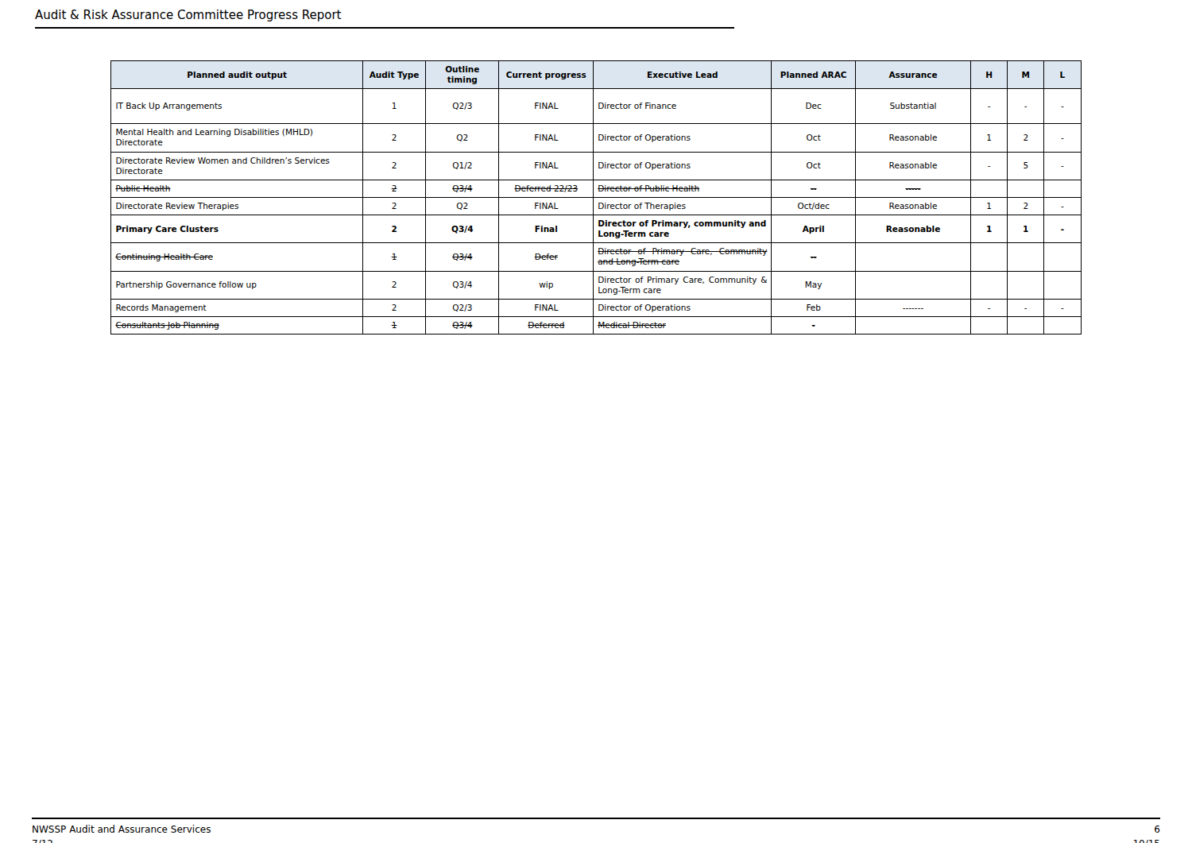Audit & Risk Assurance Committee Progress Report
| Planned audit output | Audit Type | Outline timing | Current progress | Executive Lead | Planned ARAC | Assurance | H | M | L |
| --- | --- | --- | --- | --- | --- | --- | --- | --- | --- |
| IT Back Up Arrangements | 1 | Q2/3 | FINAL | Director of Finance | Dec | Substantial | - | - | - |
| Mental Health and Learning Disabilities (MHLD) Directorate | 2 | Q2 | FINAL | Director of Operations | Oct | Reasonable | 1 | 2 | - |
| Directorate Review Women and Children’s Services Directorate | 2 | Q1/2 | FINAL | Director of Operations | Oct | Reasonable | - | 5 | - |
| Public Health | 2 | Q3/4 | Deferred 22/23 | Director of Public Health | -- | ----- | | | |
| Directorate Review Therapies | 2 | Q2 | FINAL | Director of Therapies | Oct/dec | Reasonable | 1 | 2 | - |
| Primary Care Clusters | 2 | Q3/4 | Final | Director of Primary, community and Long-Term care | April | Reasonable | 1 | 1 | - |
| Continuing Health Care | 1 | Q3/4 | Defer | Director of Primary Care, Community and Long-Term care | -- | | | | |
| Partnership Governance follow up | 2 | Q3/4 | wip | Director of Primary Care, Community & Long-Term care | May | | | | |
| Records Management | 2 | Q2/3 | FINAL | Director of Operations | Feb | ------- | - | - | - |
| Consultants Job Planning | 1 | Q3/4 | Deferred | Medical Director | - | | | | |
NWSSP Audit and Assurance Services
6
7/12
10/15